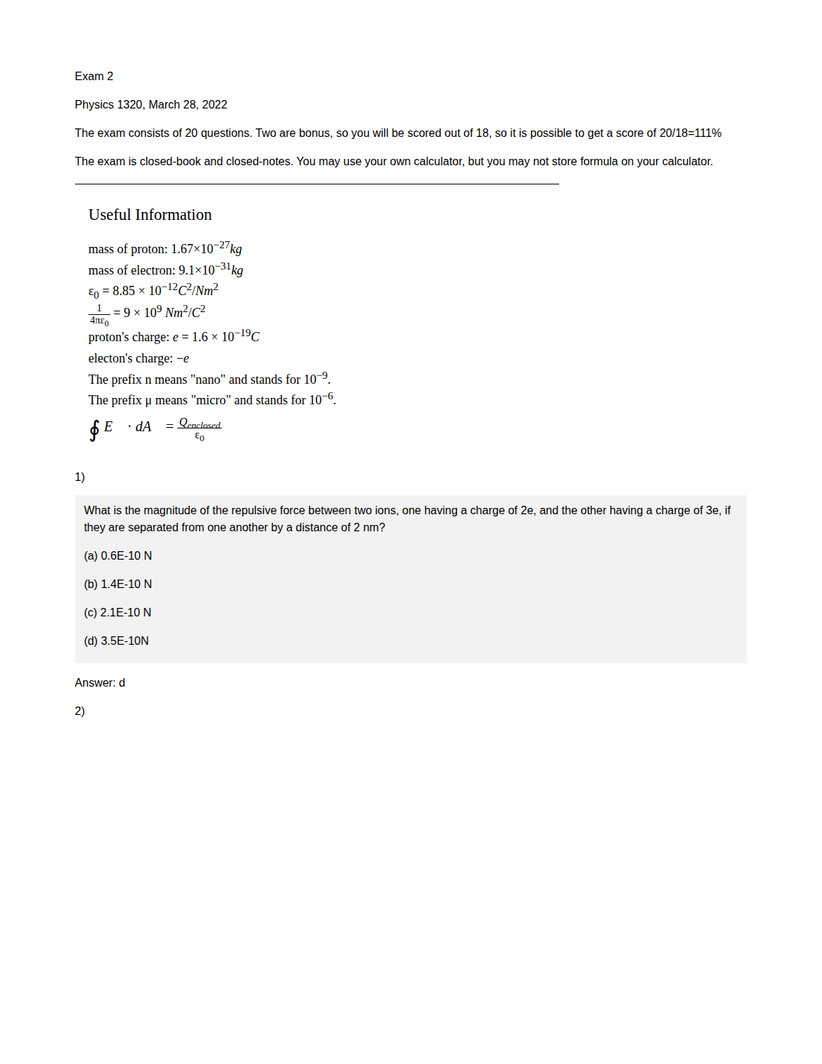Exam 2
Physics 1320, March 28, 2022
The exam consists of 20 questions. Two are bonus, so you will be scored out of 18, so it is possible to get a score of 20/18=111%
The exam is closed-book and closed-notes. You may use your own calculator, but you may not store formula on your calculator.
Useful Information
mass of proton: 1.67×10−27kg
mass of electron: 9.1×10−31kg
ε0 = 8.85 × 10−12C2/Nm2
14πε0 = 9 × 109 Nm2/C2
proton's charge: e = 1.6 × 10−19C
electon's charge: −e
The prefix n means "nano" and stands for 10−9.
The prefix μ means "micro" and stands for 10−6.
∮ E⃗ · dA⃗ = Qenclosed ε0
1)
What is the magnitude of the repulsive force between two ions, one having a charge of 2e, and the other having a charge of 3e, if they are separated from one another by a distance of 2 nm?
(a) 0.6E-10 N
(b) 1.4E-10 N
(c) 2.1E-10 N
(d) 3.5E-10N
Answer: d
2)